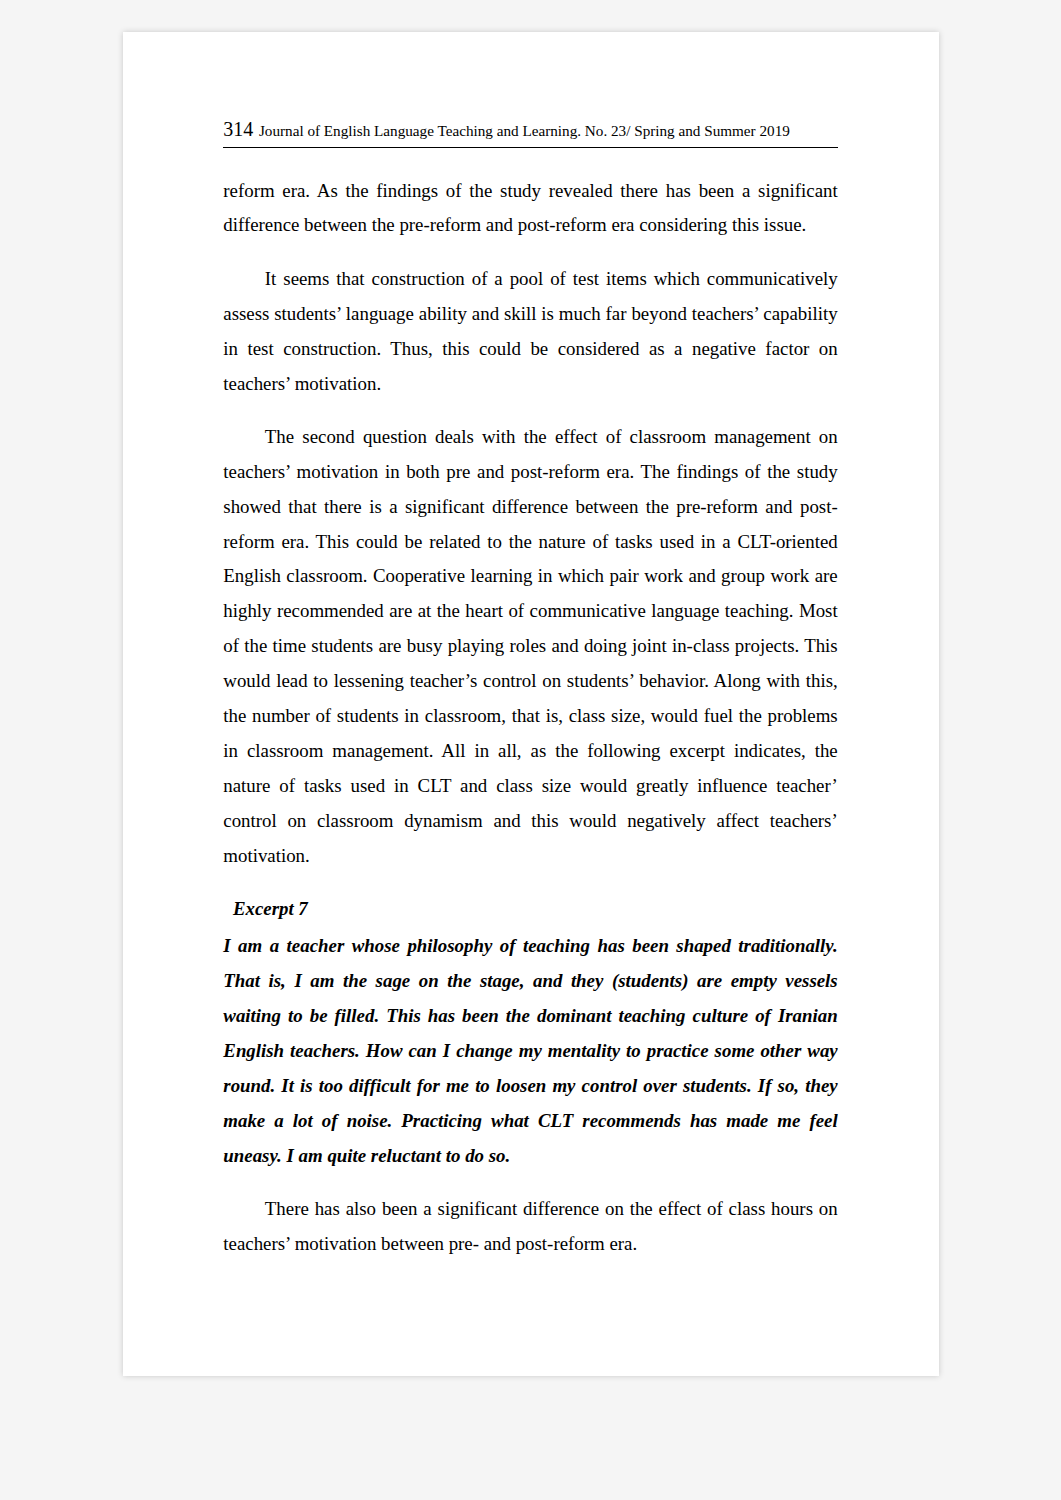314 Journal of English Language Teaching and Learning. No. 23/ Spring and Summer 2019
reform era. As the findings of the study revealed there has been a significant difference between the pre-reform and post-reform era considering this issue.
It seems that construction of a pool of test items which communicatively assess students’ language ability and skill is much far beyond teachers’ capability in test construction. Thus, this could be considered as a negative factor on teachers’ motivation.
The second question deals with the effect of classroom management on teachers’ motivation in both pre and post-reform era. The findings of the study showed that there is a significant difference between the pre-reform and post-reform era. This could be related to the nature of tasks used in a CLT-oriented English classroom. Cooperative learning in which pair work and group work are highly recommended are at the heart of communicative language teaching. Most of the time students are busy playing roles and doing joint in-class projects. This would lead to lessening teacher’s control on students’ behavior. Along with this, the number of students in classroom, that is, class size, would fuel the problems in classroom management. All in all, as the following excerpt indicates, the nature of tasks used in CLT and class size would greatly influence teacher’ control on classroom dynamism and this would negatively affect teachers’ motivation.
Excerpt 7
I am a teacher whose philosophy of teaching has been shaped traditionally. That is, I am the sage on the stage, and they (students) are empty vessels waiting to be filled. This has been the dominant teaching culture of Iranian English teachers. How can I change my mentality to practice some other way round. It is too difficult for me to loosen my control over students. If so, they make a lot of noise. Practicing what CLT recommends has made me feel uneasy. I am quite reluctant to do so.
There has also been a significant difference on the effect of class hours on teachers’ motivation between pre- and post-reform era.